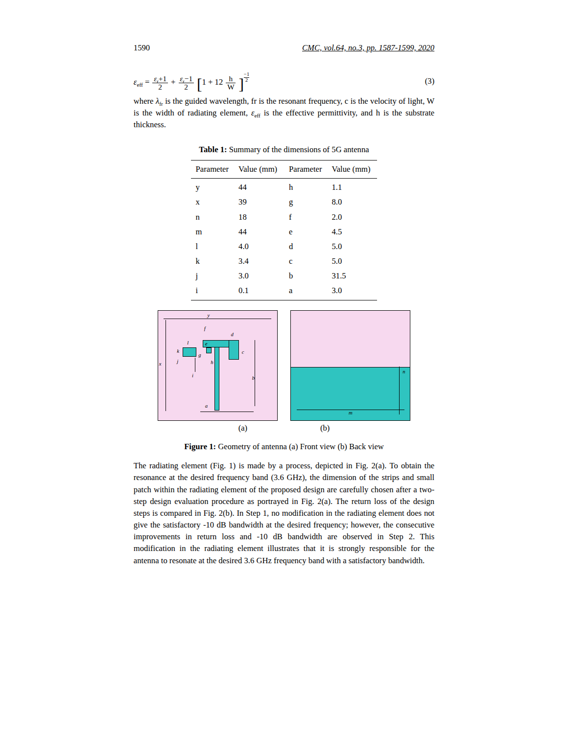1590 CMC, vol.64, no.3, pp. 1587-1599, 2020
εeff = εr+12 + εr−12 [1 + 12 hW ]−12
(3)
where λfr is the guided wavelength, fr is the resonant frequency, c is the velocity of light, W is the width of radiating element, εeff is the effective permittivity, and h is the substrate thickness.
Table 1: Summary of the dimensions of 5G antenna
| Parameter | Value (mm) | Parameter | Value (mm) |
| --- | --- | --- | --- |
| y | 44 | h | 1.1 |
| x | 39 | g | 8.0 |
| n | 18 | f | 2.0 |
| m | 44 | e | 4.5 |
| l | 4.0 | d | 5.0 |
| k | 3.4 | c | 5.0 |
| j | 3.0 | b | 31.5 |
| i | 0.1 | a | 3.0 |
y
x
k
j
l
g
d
c
e
f
h
i
b
a
n
m
(a) (b)
Figure 1: Geometry of antenna (a) Front view (b) Back view
The radiating element (Fig. 1) is made by a process, depicted in Fig. 2(a). To obtain the resonance at the desired frequency band (3.6 GHz), the dimension of the strips and small patch within the radiating element of the proposed design are carefully chosen after a two-step design evaluation procedure as portrayed in Fig. 2(a). The return loss of the design steps is compared in Fig. 2(b). In Step 1, no modification in the radiating element does not give the satisfactory -10 dB bandwidth at the desired frequency; however, the consecutive improvements in return loss and -10 dB bandwidth are observed in Step 2. This modification in the radiating element illustrates that it is strongly responsible for the antenna to resonate at the desired 3.6 GHz frequency band with a satisfactory bandwidth.